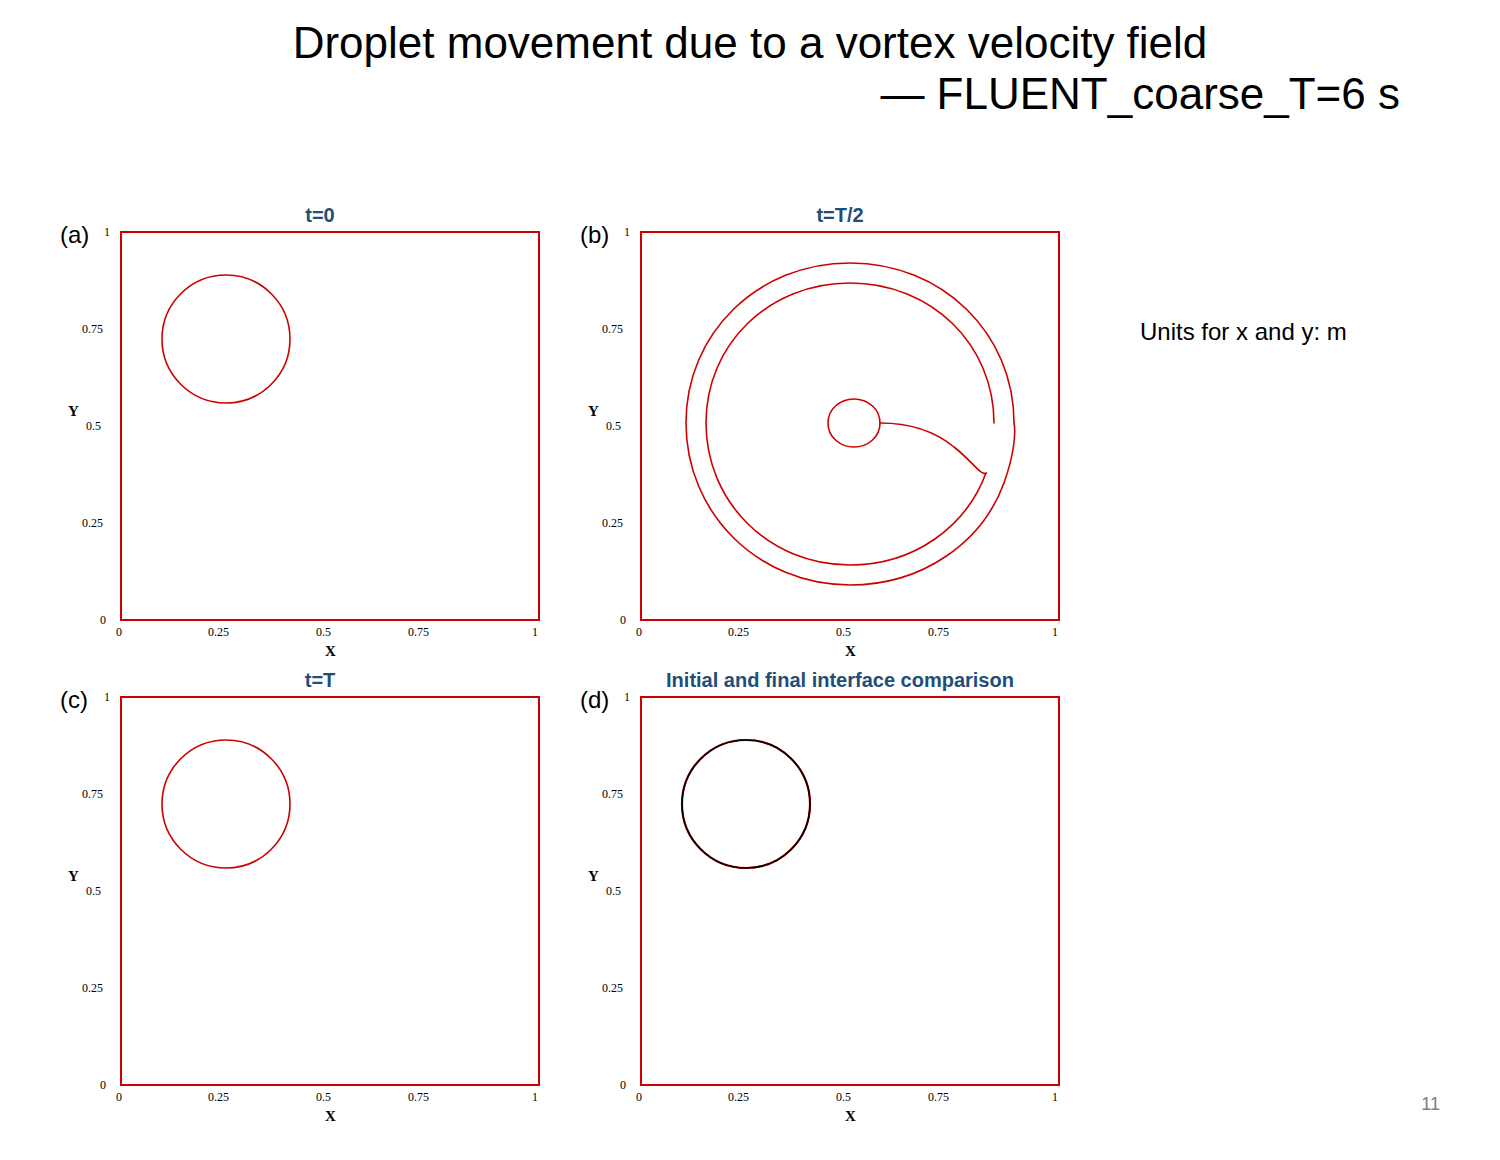Droplet movement due to a vortex velocity field — FLUENT_coarse_T=6 s
Units for x and y: m
(a)
t=0
1 0.75 0.5 0.25 0 0 0.25 0.5 0.75 1 Y X
(b)
t=T/2
1 0.75 0.5 0.25 0 0 0.25 0.5 0.75 1 Y X
(c)
t=T
1 0.75 0.5 0.25 0 0 0.25 0.5 0.75 1 Y X
(d)
Initial and final interface comparison
1 0.75 0.5 0.25 0 0 0.25 0.5 0.75 1 Y X
11